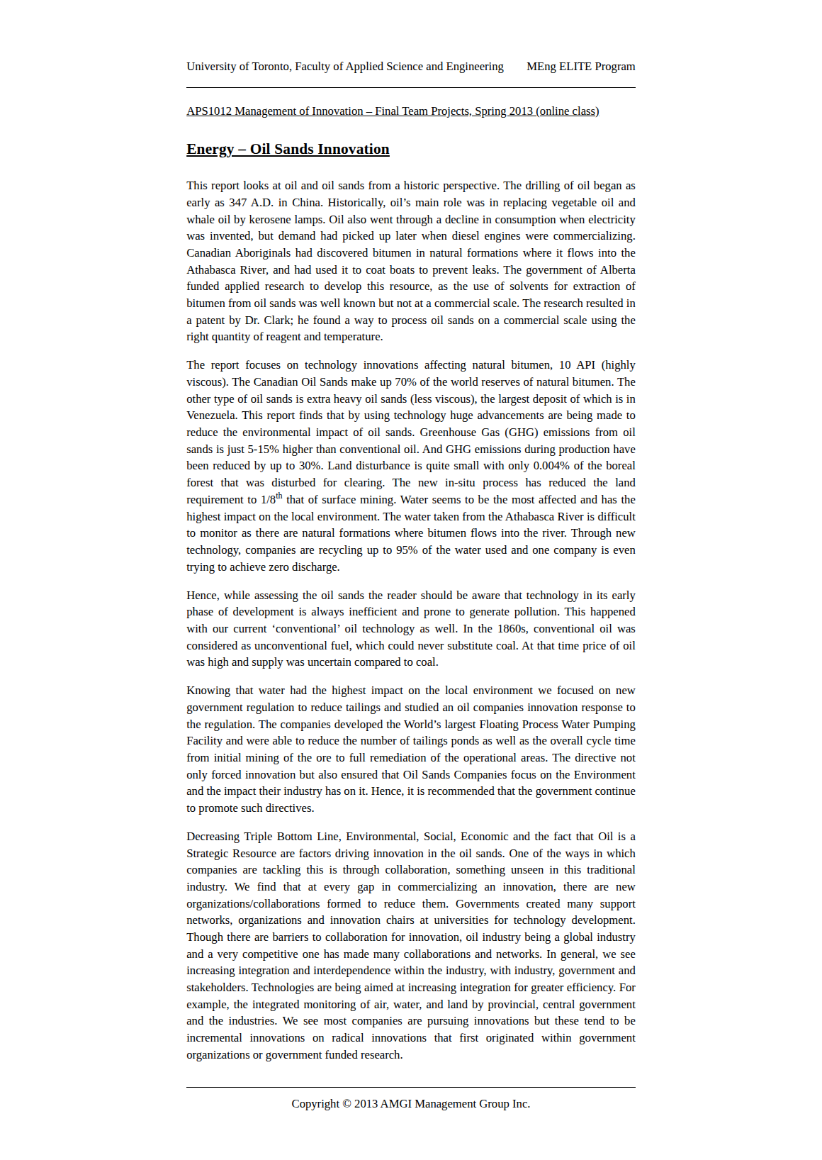University of Toronto, Faculty of Applied Science and Engineering
MEng ELITE Program
APS1012 Management of Innovation – Final Team Projects, Spring 2013 (online class)
Energy – Oil Sands Innovation
This report looks at oil and oil sands from a historic perspective. The drilling of oil began as early as 347 A.D. in China. Historically, oil’s main role was in replacing vegetable oil and whale oil by kerosene lamps. Oil also went through a decline in consumption when electricity was invented, but demand had picked up later when diesel engines were commercializing. Canadian Aboriginals had discovered bitumen in natural formations where it flows into the Athabasca River, and had used it to coat boats to prevent leaks. The government of Alberta funded applied research to develop this resource, as the use of solvents for extraction of bitumen from oil sands was well known but not at a commercial scale. The research resulted in a patent by Dr. Clark; he found a way to process oil sands on a commercial scale using the right quantity of reagent and temperature.
The report focuses on technology innovations affecting natural bitumen, 10 API (highly viscous). The Canadian Oil Sands make up 70% of the world reserves of natural bitumen. The other type of oil sands is extra heavy oil sands (less viscous), the largest deposit of which is in Venezuela. This report finds that by using technology huge advancements are being made to reduce the environmental impact of oil sands. Greenhouse Gas (GHG) emissions from oil sands is just 5-15% higher than conventional oil. And GHG emissions during production have been reduced by up to 30%. Land disturbance is quite small with only 0.004% of the boreal forest that was disturbed for clearing. The new in-situ process has reduced the land requirement to 1/8th that of surface mining. Water seems to be the most affected and has the highest impact on the local environment. The water taken from the Athabasca River is difficult to monitor as there are natural formations where bitumen flows into the river. Through new technology, companies are recycling up to 95% of the water used and one company is even trying to achieve zero discharge.
Hence, while assessing the oil sands the reader should be aware that technology in its early phase of development is always inefficient and prone to generate pollution. This happened with our current ‘conventional’ oil technology as well. In the 1860s, conventional oil was considered as unconventional fuel, which could never substitute coal. At that time price of oil was high and supply was uncertain compared to coal.
Knowing that water had the highest impact on the local environment we focused on new government regulation to reduce tailings and studied an oil companies innovation response to the regulation. The companies developed the World’s largest Floating Process Water Pumping Facility and were able to reduce the number of tailings ponds as well as the overall cycle time from initial mining of the ore to full remediation of the operational areas. The directive not only forced innovation but also ensured that Oil Sands Companies focus on the Environment and the impact their industry has on it. Hence, it is recommended that the government continue to promote such directives.
Decreasing Triple Bottom Line, Environmental, Social, Economic and the fact that Oil is a Strategic Resource are factors driving innovation in the oil sands. One of the ways in which companies are tackling this is through collaboration, something unseen in this traditional industry. We find that at every gap in commercializing an innovation, there are new organizations/collaborations formed to reduce them. Governments created many support networks, organizations and innovation chairs at universities for technology development. Though there are barriers to collaboration for innovation, oil industry being a global industry and a very competitive one has made many collaborations and networks. In general, we see increasing integration and interdependence within the industry, with industry, government and stakeholders. Technologies are being aimed at increasing integration for greater efficiency. For example, the integrated monitoring of air, water, and land by provincial, central government and the industries. We see most companies are pursuing innovations but these tend to be incremental innovations on radical innovations that first originated within government organizations or government funded research.
Copyright © 2013 AMGI Management Group Inc.